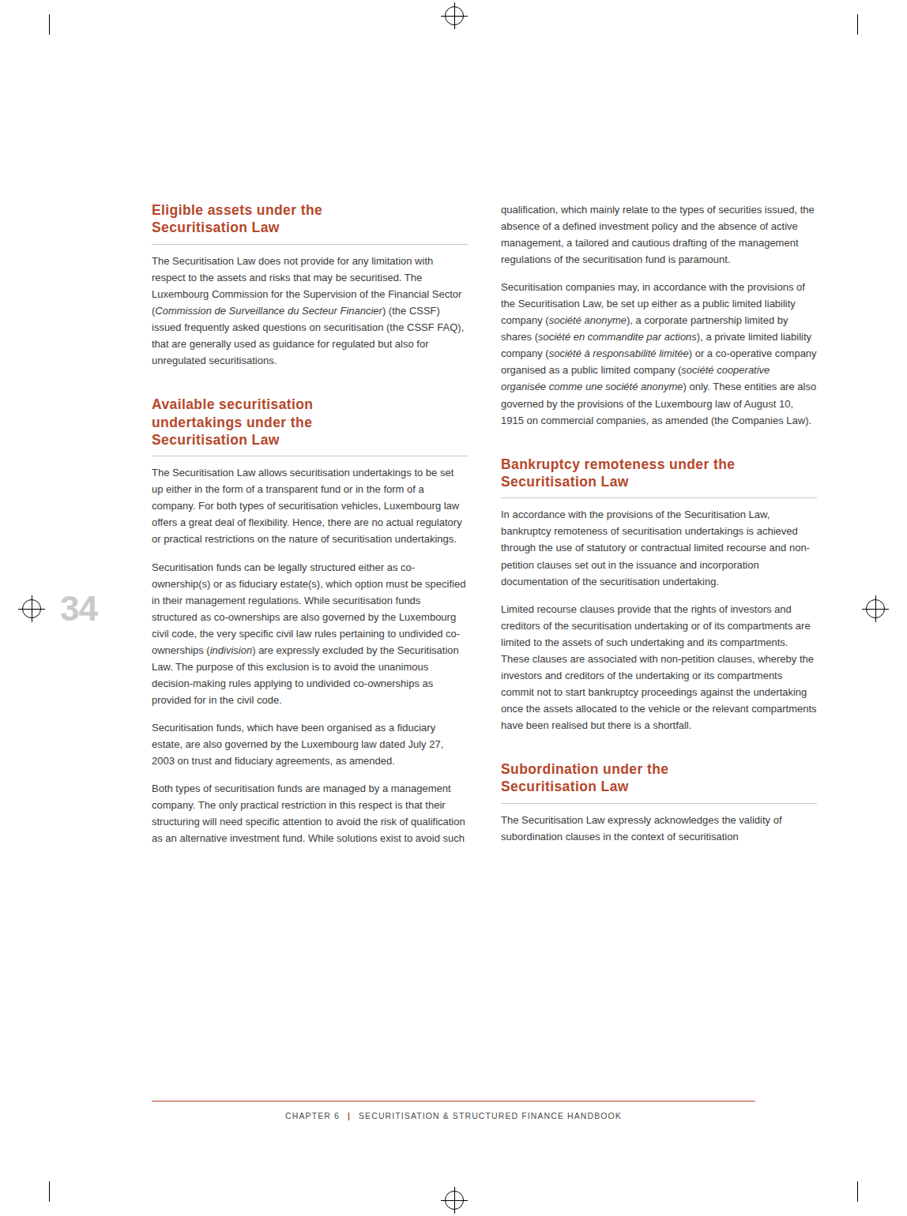34
Eligible assets under the
Securitisation Law
The Securitisation Law does not provide for any limitation with respect to the assets and risks that may be securitised. The Luxembourg Commission for the Supervision of the Financial Sector (Commission de Surveillance du Secteur Financier) (the CSSF) issued frequently asked questions on securitisation (the CSSF FAQ), that are generally used as guidance for regulated but also for unregulated securitisations.
Available securitisation
undertakings under the
Securitisation Law
The Securitisation Law allows securitisation undertakings to be set up either in the form of a transparent fund or in the form of a company. For both types of securitisation vehicles, Luxembourg law offers a great deal of flexibility. Hence, there are no actual regulatory or practical restrictions on the nature of securitisation undertakings.
Securitisation funds can be legally structured either as co-ownership(s) or as fiduciary estate(s), which option must be specified in their management regulations. While securitisation funds structured as co-ownerships are also governed by the Luxembourg civil code, the very specific civil law rules pertaining to undivided co-ownerships (indivision) are expressly excluded by the Securitisation Law. The purpose of this exclusion is to avoid the unanimous decision-making rules applying to undivided co-ownerships as provided for in the civil code.
Securitisation funds, which have been organised as a fiduciary estate, are also governed by the Luxembourg law dated July 27, 2003 on trust and fiduciary agreements, as amended.
Both types of securitisation funds are managed by a management company. The only practical restriction in this respect is that their structuring will need specific attention to avoid the risk of qualification as an alternative investment fund. While solutions exist to avoid such
qualification, which mainly relate to the types of securities issued, the absence of a defined investment policy and the absence of active management, a tailored and cautious drafting of the management regulations of the securitisation fund is paramount.
Securitisation companies may, in accordance with the provisions of the Securitisation Law, be set up either as a public limited liability company (société anonyme), a corporate partnership limited by shares (société en commandite par actions), a private limited liability company (société à responsabilité limitée) or a co-operative company organised as a public limited company (société cooperative organisée comme une société anonyme) only. These entities are also governed by the provisions of the Luxembourg law of August 10, 1915 on commercial companies, as amended (the Companies Law).
Bankruptcy remoteness under the
Securitisation Law
In accordance with the provisions of the Securitisation Law, bankruptcy remoteness of securitisation undertakings is achieved through the use of statutory or contractual limited recourse and non-petition clauses set out in the issuance and incorporation documentation of the securitisation undertaking.
Limited recourse clauses provide that the rights of investors and creditors of the securitisation undertaking or of its compartments are limited to the assets of such undertaking and its compartments. These clauses are associated with non-petition clauses, whereby the investors and creditors of the undertaking or its compartments commit not to start bankruptcy proceedings against the undertaking once the assets allocated to the vehicle or the relevant compartments have been realised but there is a shortfall.
Subordination under the
Securitisation Law
The Securitisation Law expressly acknowledges the validity of subordination clauses in the context of securitisation
CHAPTER 6 | SECURITISATION & STRUCTURED FINANCE HANDBOOK